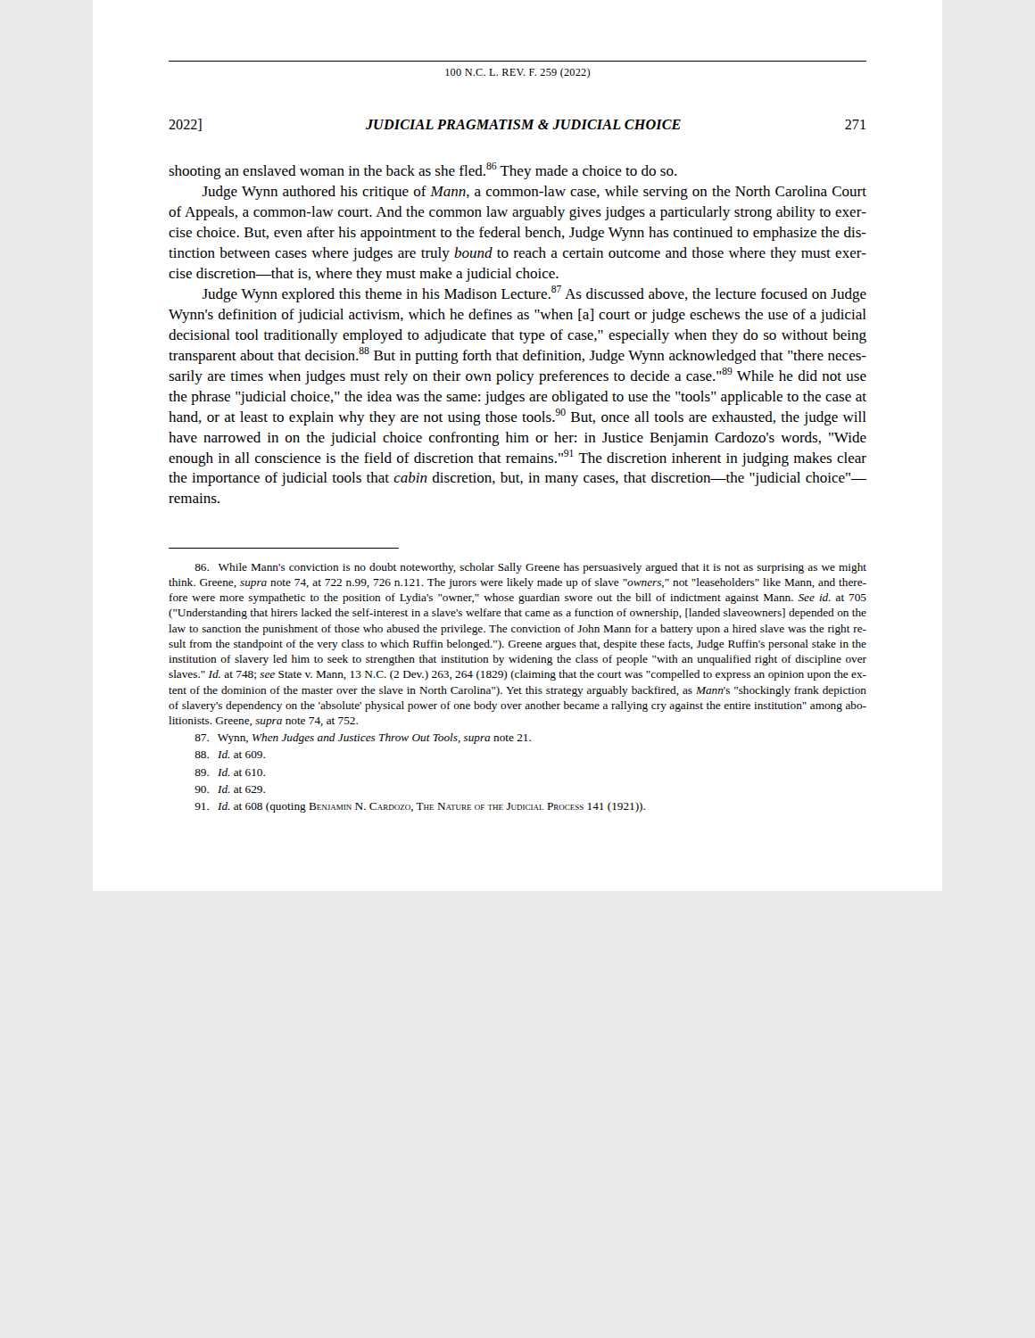100 N.C. L. REV. F. 259 (2022)
2022] JUDICIAL PRAGMATISM & JUDICIAL CHOICE 271
shooting an enslaved woman in the back as she fled.86 They made a choice to do so.
Judge Wynn authored his critique of Mann, a common-law case, while serving on the North Carolina Court of Appeals, a common-law court. And the common law arguably gives judges a particularly strong ability to exercise choice. But, even after his appointment to the federal bench, Judge Wynn has continued to emphasize the distinction between cases where judges are truly bound to reach a certain outcome and those where they must exercise discretion—that is, where they must make a judicial choice.
Judge Wynn explored this theme in his Madison Lecture.87 As discussed above, the lecture focused on Judge Wynn's definition of judicial activism, which he defines as "when [a] court or judge eschews the use of a judicial decisional tool traditionally employed to adjudicate that type of case," especially when they do so without being transparent about that decision.88 But in putting forth that definition, Judge Wynn acknowledged that "there necessarily are times when judges must rely on their own policy preferences to decide a case."89 While he did not use the phrase "judicial choice," the idea was the same: judges are obligated to use the "tools" applicable to the case at hand, or at least to explain why they are not using those tools.90 But, once all tools are exhausted, the judge will have narrowed in on the judicial choice confronting him or her: in Justice Benjamin Cardozo's words, "Wide enough in all conscience is the field of discretion that remains."91 The discretion inherent in judging makes clear the importance of judicial tools that cabin discretion, but, in many cases, that discretion—the "judicial choice"—remains.
86. While Mann's conviction is no doubt noteworthy, scholar Sally Greene has persuasively argued that it is not as surprising as we might think. Greene, supra note 74, at 722 n.99, 726 n.121. The jurors were likely made up of slave "owners," not "leaseholders" like Mann, and therefore were more sympathetic to the position of Lydia's "owner," whose guardian swore out the bill of indictment against Mann. See id. at 705 ("Understanding that hirers lacked the self-interest in a slave's welfare that came as a function of ownership, [landed slaveowners] depended on the law to sanction the punishment of those who abused the privilege. The conviction of John Mann for a battery upon a hired slave was the right result from the standpoint of the very class to which Ruffin belonged."). Greene argues that, despite these facts, Judge Ruffin's personal stake in the institution of slavery led him to seek to strengthen that institution by widening the class of people "with an unqualified right of discipline over slaves." Id. at 748; see State v. Mann, 13 N.C. (2 Dev.) 263, 264 (1829) (claiming that the court was "compelled to express an opinion upon the extent of the dominion of the master over the slave in North Carolina"). Yet this strategy arguably backfired, as Mann's "shockingly frank depiction of slavery's dependency on the 'absolute' physical power of one body over another became a rallying cry against the entire institution" among abolitionists. Greene, supra note 74, at 752.
87. Wynn, When Judges and Justices Throw Out Tools, supra note 21.
88. Id. at 609.
89. Id. at 610.
90. Id. at 629.
91. Id. at 608 (quoting Benjamin N. Cardozo, The Nature of the Judicial Process 141 (1921)).